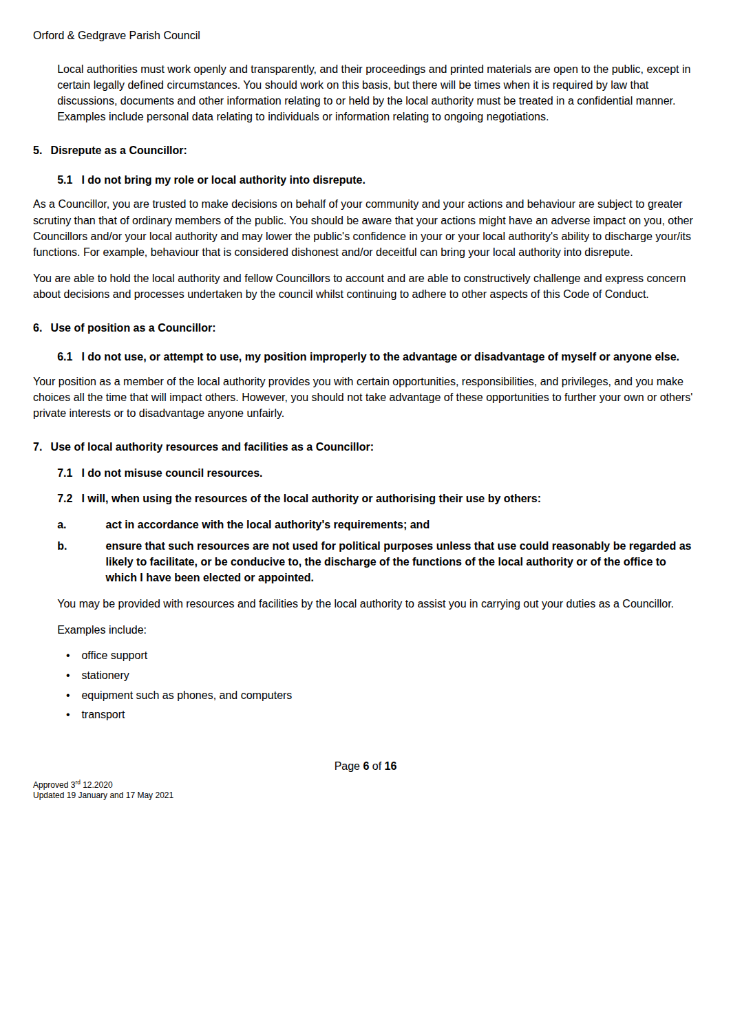Orford & Gedgrave Parish Council
Local authorities must work openly and transparently, and their proceedings and printed materials are open to the public, except in certain legally defined circumstances. You should work on this basis, but there will be times when it is required by law that discussions, documents and other information relating to or held by the local authority must be treated in a confidential manner. Examples include personal data relating to individuals or information relating to ongoing negotiations.
5. Disrepute as a Councillor:
5.1 I do not bring my role or local authority into disrepute.
As a Councillor, you are trusted to make decisions on behalf of your community and your actions and behaviour are subject to greater scrutiny than that of ordinary members of the public. You should be aware that your actions might have an adverse impact on you, other Councillors and/or your local authority and may lower the public's confidence in your or your local authority's ability to discharge your/its functions. For example, behaviour that is considered dishonest and/or deceitful can bring your local authority into disrepute.
You are able to hold the local authority and fellow Councillors to account and are able to constructively challenge and express concern about decisions and processes undertaken by the council whilst continuing to adhere to other aspects of this Code of Conduct.
6. Use of position as a Councillor:
6.1 I do not use, or attempt to use, my position improperly to the advantage or disadvantage of myself or anyone else.
Your position as a member of the local authority provides you with certain opportunities, responsibilities, and privileges, and you make choices all the time that will impact others. However, you should not take advantage of these opportunities to further your own or others' private interests or to disadvantage anyone unfairly.
7. Use of local authority resources and facilities as a Councillor:
7.1 I do not misuse council resources.
7.2 I will, when using the resources of the local authority or authorising their use by others:
a. act in accordance with the local authority's requirements; and
b. ensure that such resources are not used for political purposes unless that use could reasonably be regarded as likely to facilitate, or be conducive to, the discharge of the functions of the local authority or of the office to which I have been elected or appointed.
You may be provided with resources and facilities by the local authority to assist you in carrying out your duties as a Councillor.
Examples include:
office support
stationery
equipment such as phones, and computers
transport
Page 6 of 16
Approved 3rd 12.2020
Updated 19 January and 17 May 2021